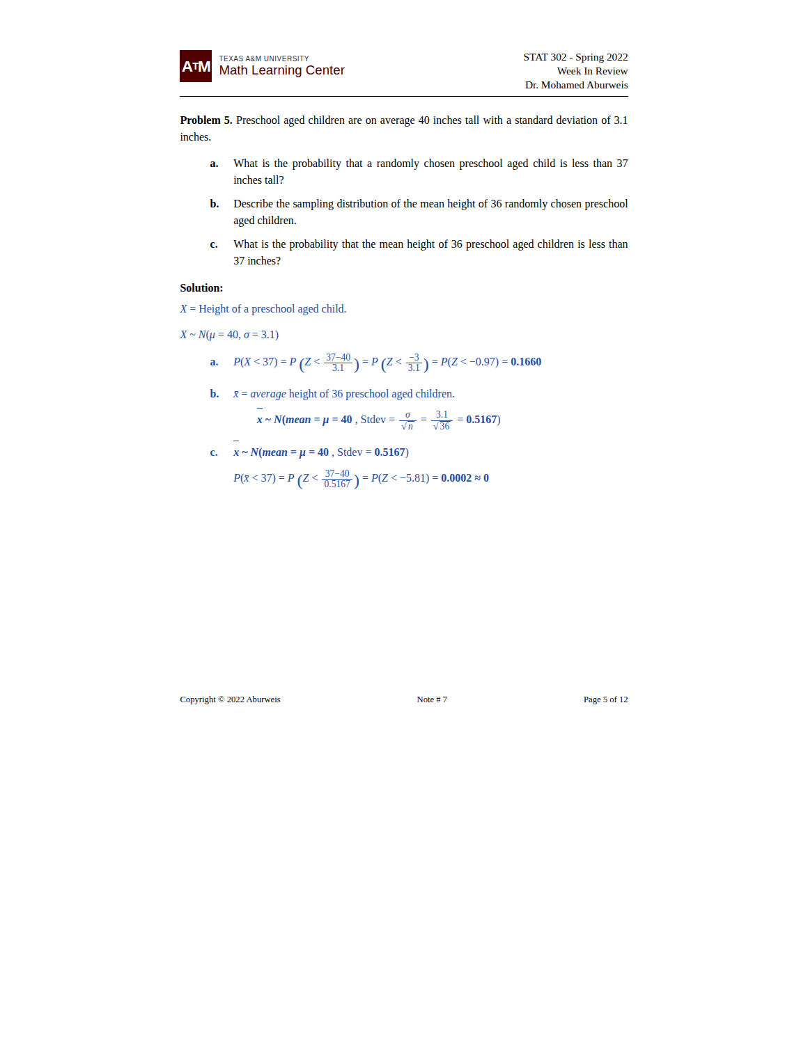ATM
TEXAS A&M UNIVERSITY
Math Learning Center
STAT 302 - Spring 2022
Week In Review
Dr. Mohamed Aburweis
Problem 5. Preschool aged children are on average 40 inches tall with a standard deviation of 3.1 inches.
a. What is the probability that a randomly chosen preschool aged child is less than 37 inches tall?
b. Describe the sampling distribution of the mean height of 36 randomly chosen preschool aged children.
c. What is the probability that the mean height of 36 preschool aged children is less than 37 inches?
Solution:
X = Height of a preschool aged child.
X ~ N(μ = 40, σ = 3.1)
a. P(X < 37) = P (Z < 37−403.1) = P (Z < −33.1) = P(Z < −0.97) = 0.1660
b. x̄ = average height of 36 preschool aged children.
x ~ N(mean = μ = 40 , Stdev = σ√n = 3.1√36 = 0.5167)
c. x ~ N(mean = μ = 40 , Stdev = 0.5167)
P(x̄ < 37) = P (Z < 37−400.5167) = P(Z < −5.81) = 0.0002 ≈ 0
Copyright © 2022 Aburweis Note # 7 Page 5 of 12